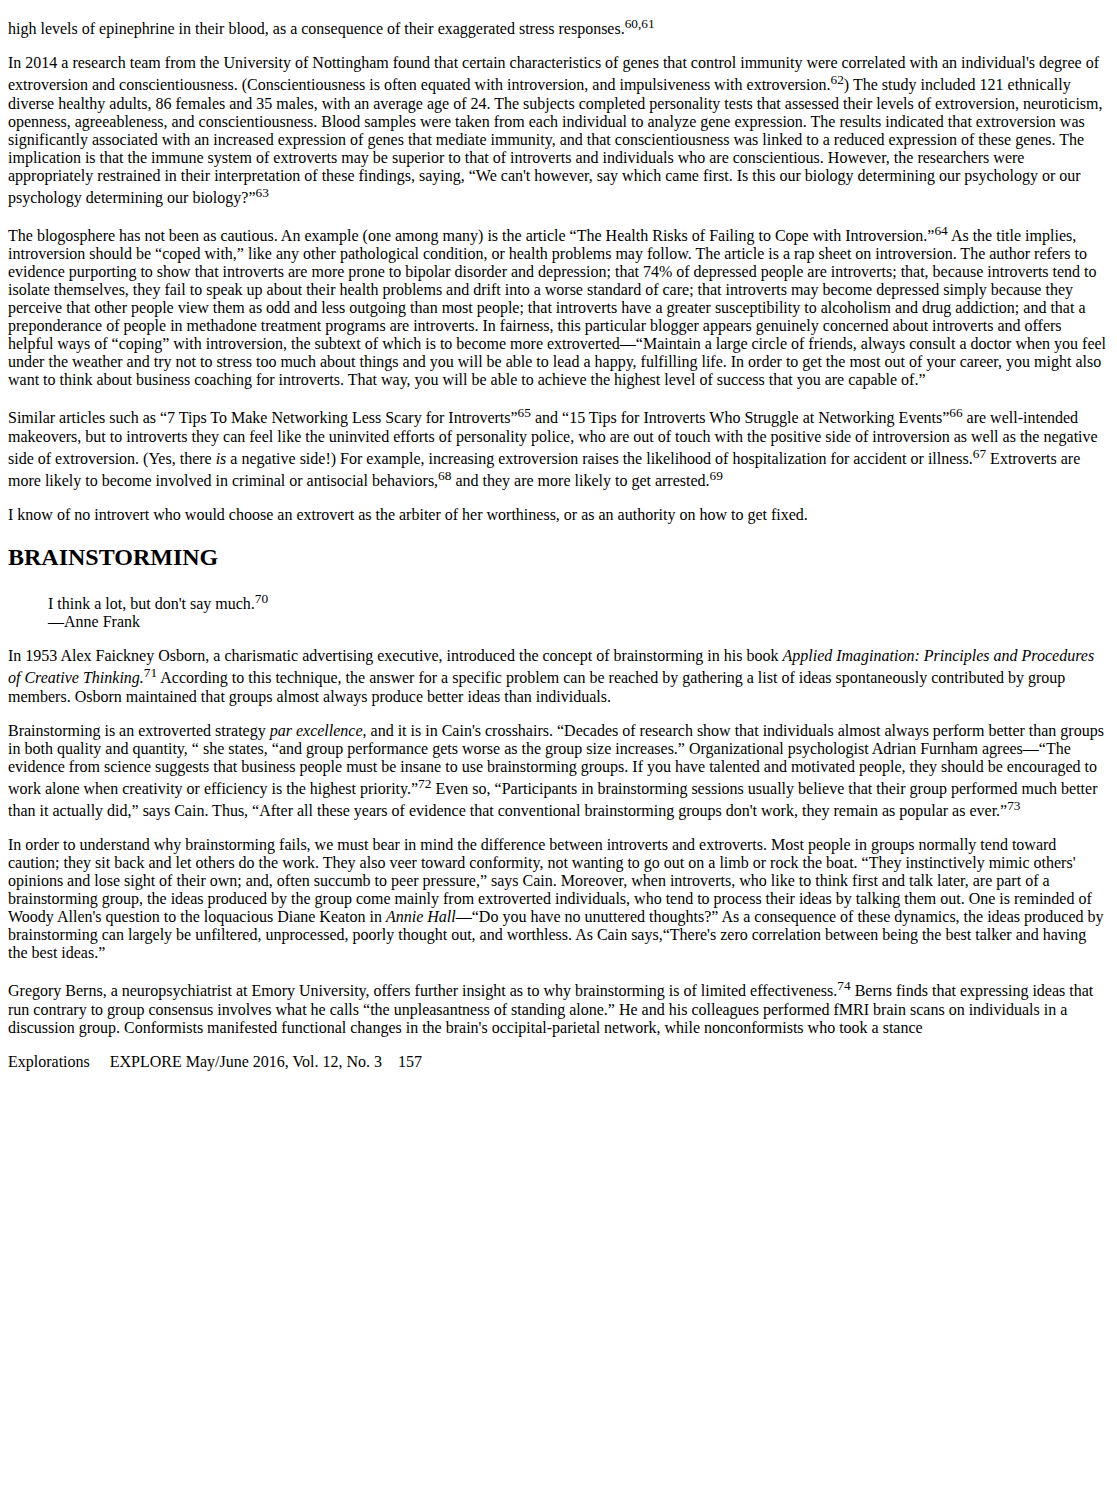high levels of epinephrine in their blood, as a consequence of their exaggerated stress responses.60,61
In 2014 a research team from the University of Nottingham found that certain characteristics of genes that control immunity were correlated with an individual's degree of extroversion and conscientiousness. (Conscientiousness is often equated with introversion, and impulsiveness with extroversion.62) The study included 121 ethnically diverse healthy adults, 86 females and 35 males, with an average age of 24. The subjects completed personality tests that assessed their levels of extroversion, neuroticism, openness, agreeableness, and conscientiousness. Blood samples were taken from each individual to analyze gene expression. The results indicated that extroversion was significantly associated with an increased expression of genes that mediate immunity, and that conscientiousness was linked to a reduced expression of these genes. The implication is that the immune system of extroverts may be superior to that of introverts and individuals who are conscientious. However, the researchers were appropriately restrained in their interpretation of these findings, saying, “We can't however, say which came first. Is this our biology determining our psychology or our psychology determining our biology?”63
The blogosphere has not been as cautious. An example (one among many) is the article “The Health Risks of Failing to Cope with Introversion.”64 As the title implies, introversion should be “coped with,” like any other pathological condition, or health problems may follow. The article is a rap sheet on introversion. The author refers to evidence purporting to show that introverts are more prone to bipolar disorder and depression; that 74% of depressed people are introverts; that, because introverts tend to isolate themselves, they fail to speak up about their health problems and drift into a worse standard of care; that introverts may become depressed simply because they perceive that other people view them as odd and less outgoing than most people; that introverts have a greater susceptibility to alcoholism and drug addiction; and that a preponderance of people in methadone treatment programs are introverts. In fairness, this particular blogger appears genuinely concerned about introverts and offers helpful ways of “coping” with introversion, the subtext of which is to become more extroverted—“Maintain a large circle of friends, always consult a doctor when you feel under the weather and try not to stress too much about things and you will be able to lead a happy, fulfilling life. In order to get the most out of your career, you might also want to think about business coaching for introverts. That way, you will be able to achieve the highest level of success that you are capable of.”
Similar articles such as “7 Tips To Make Networking Less Scary for Introverts”65 and “15 Tips for Introverts Who Struggle at Networking Events”66 are well-intended makeovers, but to introverts they can feel like the uninvited efforts of personality police, who are out of touch with the positive side of introversion as well as the negative side of extroversion. (Yes, there is a negative side!) For example, increasing extroversion raises the likelihood of hospitalization for accident or illness.67 Extroverts are more likely to become involved in criminal or antisocial behaviors,68 and they are more likely to get arrested.69
I know of no introvert who would choose an extrovert as the arbiter of her worthiness, or as an authority on how to get fixed.
BRAINSTORMING
I think a lot, but don't say much.70
—Anne Frank
In 1953 Alex Faickney Osborn, a charismatic advertising executive, introduced the concept of brainstorming in his book Applied Imagination: Principles and Procedures of Creative Thinking.71 According to this technique, the answer for a specific problem can be reached by gathering a list of ideas spontaneously contributed by group members. Osborn maintained that groups almost always produce better ideas than individuals.
Brainstorming is an extroverted strategy par excellence, and it is in Cain's crosshairs. “Decades of research show that individuals almost always perform better than groups in both quality and quantity, “ she states, “and group performance gets worse as the group size increases.” Organizational psychologist Adrian Furnham agrees—“The evidence from science suggests that business people must be insane to use brainstorming groups. If you have talented and motivated people, they should be encouraged to work alone when creativity or efficiency is the highest priority.”72 Even so, “Participants in brainstorming sessions usually believe that their group performed much better than it actually did,” says Cain. Thus, “After all these years of evidence that conventional brainstorming groups don't work, they remain as popular as ever.”73
In order to understand why brainstorming fails, we must bear in mind the difference between introverts and extroverts. Most people in groups normally tend toward caution; they sit back and let others do the work. They also veer toward conformity, not wanting to go out on a limb or rock the boat. “They instinctively mimic others' opinions and lose sight of their own; and, often succumb to peer pressure,” says Cain. Moreover, when introverts, who like to think first and talk later, are part of a brainstorming group, the ideas produced by the group come mainly from extroverted individuals, who tend to process their ideas by talking them out. One is reminded of Woody Allen's question to the loquacious Diane Keaton in Annie Hall—“Do you have no unuttered thoughts?” As a consequence of these dynamics, the ideas produced by brainstorming can largely be unfiltered, unprocessed, poorly thought out, and worthless. As Cain says,“There's zero correlation between being the best talker and having the best ideas.”
Gregory Berns, a neuropsychiatrist at Emory University, offers further insight as to why brainstorming is of limited effectiveness.74 Berns finds that expressing ideas that run contrary to group consensus involves what he calls “the unpleasantness of standing alone.” He and his colleagues performed fMRI brain scans on individuals in a discussion group. Conformists manifested functional changes in the brain's occipital-parietal network, while nonconformists who took a stance
Explorations EXPLORE May/June 2016, Vol. 12, No. 3 157